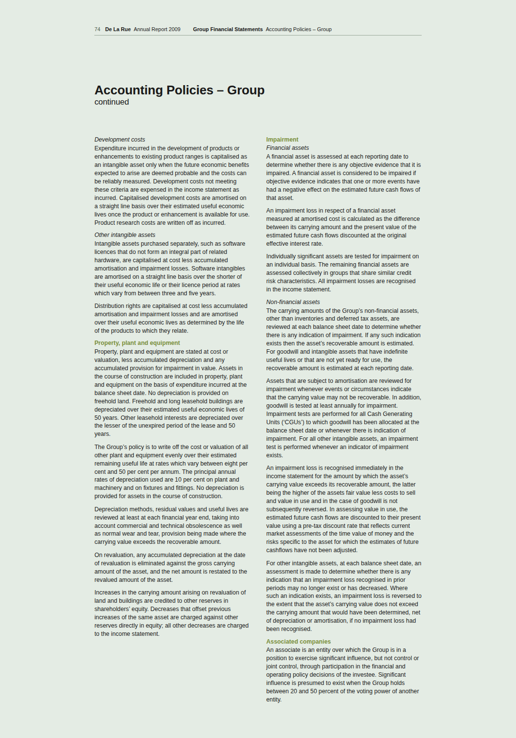74 De La Rue Annual Report 2009 Group Financial Statements Accounting Policies – Group
Accounting Policies – Groupcontinued
Development costs
Expenditure incurred in the development of products or enhancements to existing product ranges is capitalised as an intangible asset only when the future economic benefits expected to arise are deemed probable and the costs can be reliably measured. Development costs not meeting these criteria are expensed in the income statement as incurred. Capitalised development costs are amortised on a straight line basis over their estimated useful economic lives once the product or enhancement is available for use. Product research costs are written off as incurred.
Other intangible assets
Intangible assets purchased separately, such as software licences that do not form an integral part of related hardware, are capitalised at cost less accumulated amortisation and impairment losses. Software intangibles are amortised on a straight line basis over the shorter of their useful economic life or their licence period at rates which vary from between three and five years.
Distribution rights are capitalised at cost less accumulated amortisation and impairment losses and are amortised over their useful economic lives as determined by the life of the products to which they relate.
Property, plant and equipment
Property, plant and equipment are stated at cost or valuation, less accumulated depreciation and any accumulated provision for impairment in value. Assets in the course of construction are included in property, plant and equipment on the basis of expenditure incurred at the balance sheet date. No depreciation is provided on freehold land. Freehold and long leasehold buildings are depreciated over their estimated useful economic lives of 50 years. Other leasehold interests are depreciated over the lesser of the unexpired period of the lease and 50 years.
The Group’s policy is to write off the cost or valuation of all other plant and equipment evenly over their estimated remaining useful life at rates which vary between eight per cent and 50 per cent per annum. The principal annual rates of depreciation used are 10 per cent on plant and machinery and on fixtures and fittings. No depreciation is provided for assets in the course of construction.
Depreciation methods, residual values and useful lives are reviewed at least at each financial year end, taking into account commercial and technical obsolescence as well as normal wear and tear, provision being made where the carrying value exceeds the recoverable amount.
On revaluation, any accumulated depreciation at the date of revaluation is eliminated against the gross carrying amount of the asset, and the net amount is restated to the revalued amount of the asset.
Increases in the carrying amount arising on revaluation of land and buildings are credited to other reserves in shareholders’ equity. Decreases that offset previous increases of the same asset are charged against other reserves directly in equity; all other decreases are charged to the income statement.
Impairment
Financial assets
A financial asset is assessed at each reporting date to determine whether there is any objective evidence that it is impaired. A financial asset is considered to be impaired if objective evidence indicates that one or more events have had a negative effect on the estimated future cash flows of that asset.
An impairment loss in respect of a financial asset measured at amortised cost is calculated as the difference between its carrying amount and the present value of the estimated future cash flows discounted at the original effective interest rate.
Individually significant assets are tested for impairment on an individual basis. The remaining financial assets are assessed collectively in groups that share similar credit risk characteristics. All impairment losses are recognised in the income statement.
Non-financial assets
The carrying amounts of the Group’s non-financial assets, other than inventories and deferred tax assets, are reviewed at each balance sheet date to determine whether there is any indication of impairment. If any such indication exists then the asset’s recoverable amount is estimated. For goodwill and intangible assets that have indefinite useful lives or that are not yet ready for use, the recoverable amount is estimated at each reporting date.
Assets that are subject to amortisation are reviewed for impairment whenever events or circumstances indicate that the carrying value may not be recoverable. In addition, goodwill is tested at least annually for impairment. Impairment tests are performed for all Cash Generating Units (‘CGUs’) to which goodwill has been allocated at the balance sheet date or whenever there is indication of impairment. For all other intangible assets, an impairment test is performed whenever an indicator of impairment exists.
An impairment loss is recognised immediately in the income statement for the amount by which the asset’s carrying value exceeds its recoverable amount, the latter being the higher of the assets fair value less costs to sell and value in use and in the case of goodwill is not subsequently reversed. In assessing value in use, the estimated future cash flows are discounted to their present value using a pre-tax discount rate that reflects current market assessments of the time value of money and the risks specific to the asset for which the estimates of future cashflows have not been adjusted.
For other intangible assets, at each balance sheet date, an assessment is made to determine whether there is any indication that an impairment loss recognised in prior periods may no longer exist or has decreased. Where such an indication exists, an impairment loss is reversed to the extent that the asset’s carrying value does not exceed the carrying amount that would have been determined, net of depreciation or amortisation, if no impairment loss had been recognised.
Associated companies
An associate is an entity over which the Group is in a position to exercise significant influence, but not control or joint control, through participation in the financial and operating policy decisions of the investee. Significant influence is presumed to exist when the Group holds between 20 and 50 percent of the voting power of another entity.